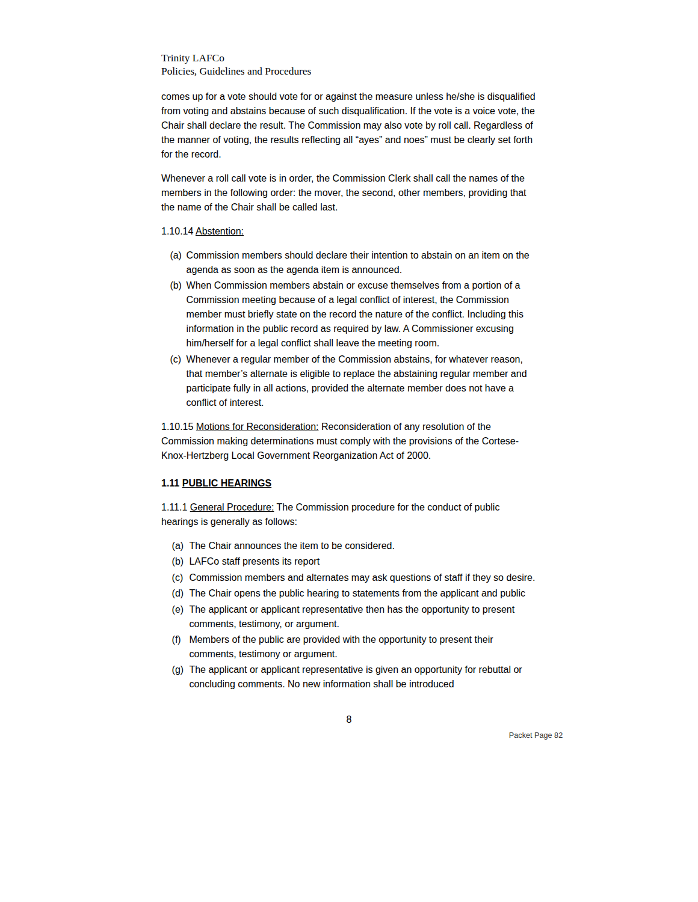Trinity LAFCo
Policies, Guidelines and Procedures
comes up for a vote should vote for or against the measure unless he/she is disqualified from voting and abstains because of such disqualification. If the vote is a voice vote, the Chair shall declare the result. The Commission may also vote by roll call. Regardless of the manner of voting, the results reflecting all “ayes” and noes” must be clearly set forth for the record.
Whenever a roll call vote is in order, the Commission Clerk shall call the names of the members in the following order: the mover, the second, other members, providing that the name of the Chair shall be called last.
1.10.14 Abstention:
(a) Commission members should declare their intention to abstain on an item on the agenda as soon as the agenda item is announced.
(b) When Commission members abstain or excuse themselves from a portion of a Commission meeting because of a legal conflict of interest, the Commission member must briefly state on the record the nature of the conflict. Including this information in the public record as required by law. A Commissioner excusing him/herself for a legal conflict shall leave the meeting room.
(c) Whenever a regular member of the Commission abstains, for whatever reason, that member’s alternate is eligible to replace the abstaining regular member and participate fully in all actions, provided the alternate member does not have a conflict of interest.
1.10.15 Motions for Reconsideration: Reconsideration of any resolution of the Commission making determinations must comply with the provisions of the Cortese-Knox-Hertzberg Local Government Reorganization Act of 2000.
1.11 PUBLIC HEARINGS
1.11.1 General Procedure: The Commission procedure for the conduct of public hearings is generally as follows:
(a) The Chair announces the item to be considered.
(b) LAFCo staff presents its report
(c) Commission members and alternates may ask questions of staff if they so desire.
(d) The Chair opens the public hearing to statements from the applicant and public
(e) The applicant or applicant representative then has the opportunity to present comments, testimony, or argument.
(f) Members of the public are provided with the opportunity to present their comments, testimony or argument.
(g) The applicant or applicant representative is given an opportunity for rebuttal or concluding comments. No new information shall be introduced
8
Packet Page 82